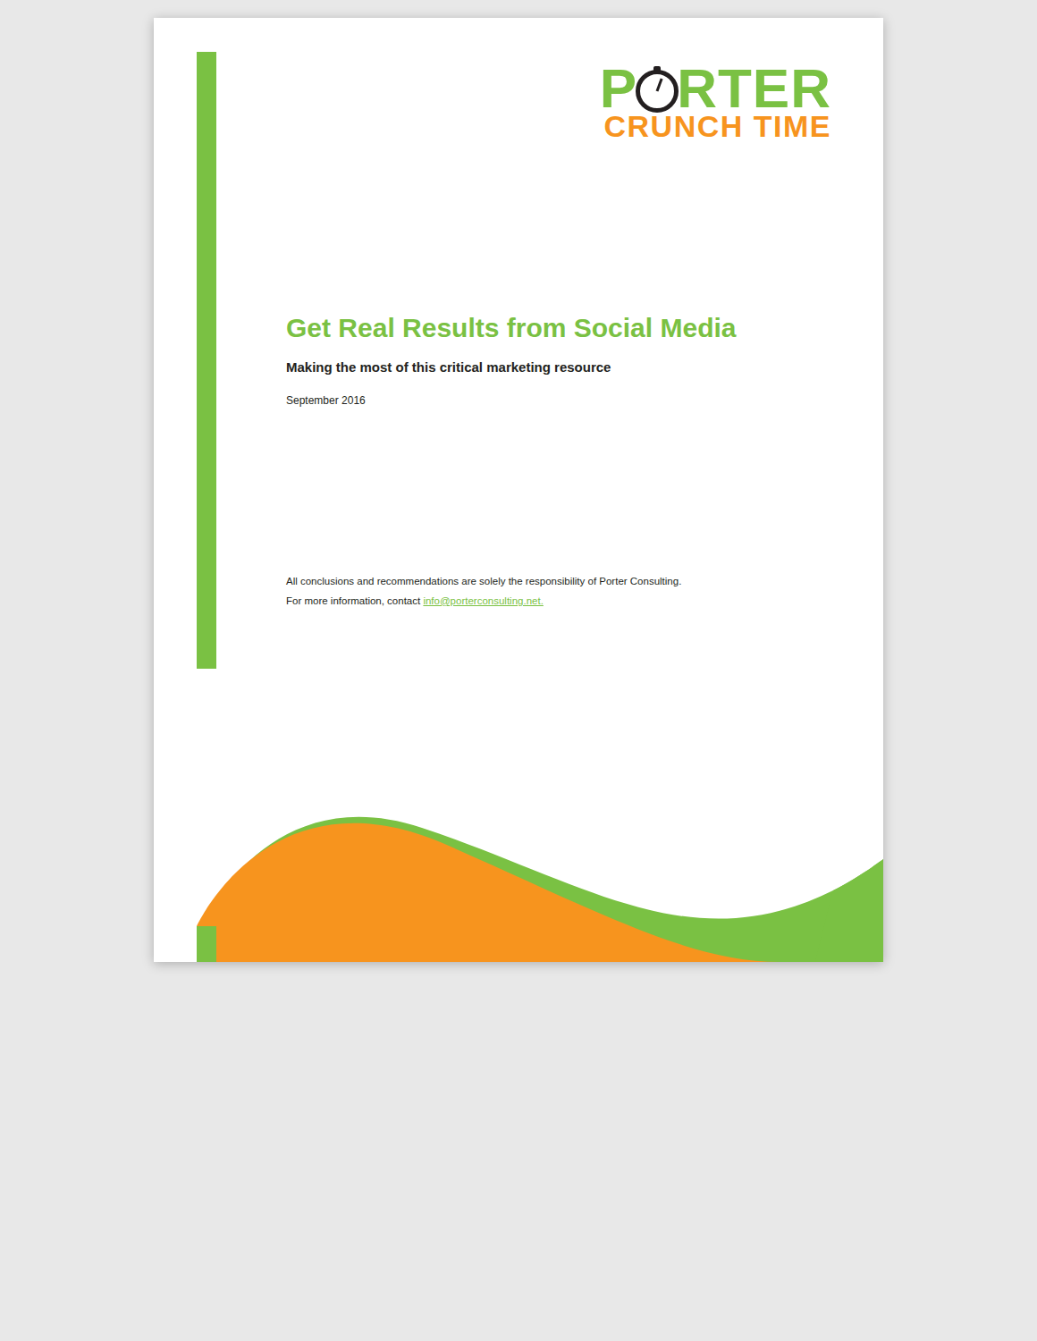P RTER
CRUNCH TIME
Get Real Results from Social Media
Making the most of this critical marketing resource
September 2016
All conclusions and recommendations are solely the responsibility of Porter Consulting.
For more information, contact info@porterconsulting.net.